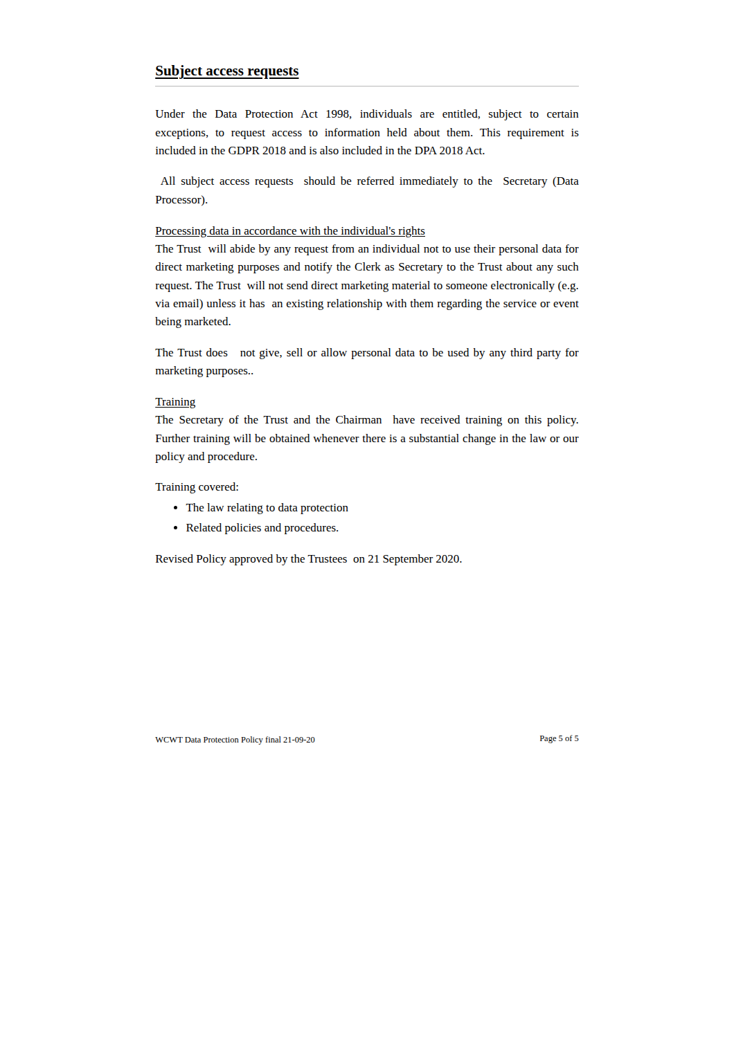Subject access requests
Under the Data Protection Act 1998, individuals are entitled, subject to certain exceptions, to request access to information held about them. This requirement is included in the GDPR 2018 and is also included in the DPA 2018 Act.
All subject access requests should be referred immediately to the Secretary (Data Processor).
Processing data in accordance with the individual's rights
The Trust will abide by any request from an individual not to use their personal data for direct marketing purposes and notify the Clerk as Secretary to the Trust about any such request. The Trust will not send direct marketing material to someone electronically (e.g. via email) unless it has an existing relationship with them regarding the service or event being marketed.
The Trust does not give, sell or allow personal data to be used by any third party for marketing purposes..
Training
The Secretary of the Trust and the Chairman have received training on this policy. Further training will be obtained whenever there is a substantial change in the law or our policy and procedure.
Training covered:
The law relating to data protection
Related policies and procedures.
Revised Policy approved by the Trustees on 21 September 2020.
WCWT Data Protection Policy final 21-09-20
Page 5 of 5